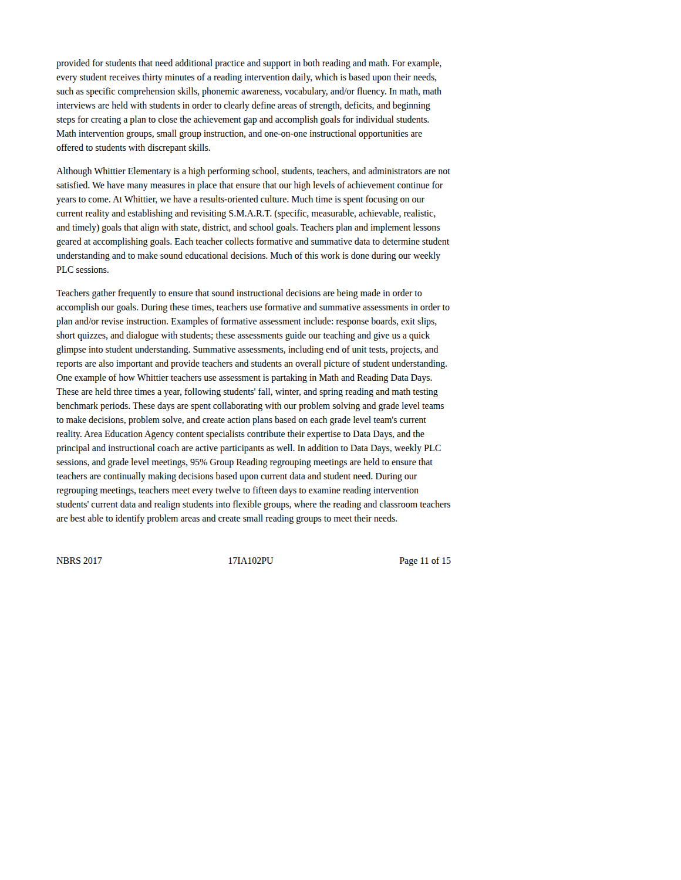provided for students that need additional practice and support in both reading and math. For example, every student receives thirty minutes of a reading intervention daily, which is based upon their needs, such as specific comprehension skills, phonemic awareness, vocabulary, and/or fluency. In math, math interviews are held with students in order to clearly define areas of strength, deficits, and beginning steps for creating a plan to close the achievement gap and accomplish goals for individual students. Math intervention groups, small group instruction, and one-on-one instructional opportunities are offered to students with discrepant skills.
Although Whittier Elementary is a high performing school, students, teachers, and administrators are not satisfied. We have many measures in place that ensure that our high levels of achievement continue for years to come. At Whittier, we have a results-oriented culture. Much time is spent focusing on our current reality and establishing and revisiting S.M.A.R.T. (specific, measurable, achievable, realistic, and timely) goals that align with state, district, and school goals. Teachers plan and implement lessons geared at accomplishing goals. Each teacher collects formative and summative data to determine student understanding and to make sound educational decisions. Much of this work is done during our weekly PLC sessions.
Teachers gather frequently to ensure that sound instructional decisions are being made in order to accomplish our goals. During these times, teachers use formative and summative assessments in order to plan and/or revise instruction. Examples of formative assessment include: response boards, exit slips, short quizzes, and dialogue with students; these assessments guide our teaching and give us a quick glimpse into student understanding. Summative assessments, including end of unit tests, projects, and reports are also important and provide teachers and students an overall picture of student understanding. One example of how Whittier teachers use assessment is partaking in Math and Reading Data Days. These are held three times a year, following students' fall, winter, and spring reading and math testing benchmark periods. These days are spent collaborating with our problem solving and grade level teams to make decisions, problem solve, and create action plans based on each grade level team's current reality. Area Education Agency content specialists contribute their expertise to Data Days, and the principal and instructional coach are active participants as well. In addition to Data Days, weekly PLC sessions, and grade level meetings, 95% Group Reading regrouping meetings are held to ensure that teachers are continually making decisions based upon current data and student need. During our regrouping meetings, teachers meet every twelve to fifteen days to examine reading intervention students' current data and realign students into flexible groups, where the reading and classroom teachers are best able to identify problem areas and create small reading groups to meet their needs.
NBRS 2017 17IA102PU Page 11 of 15